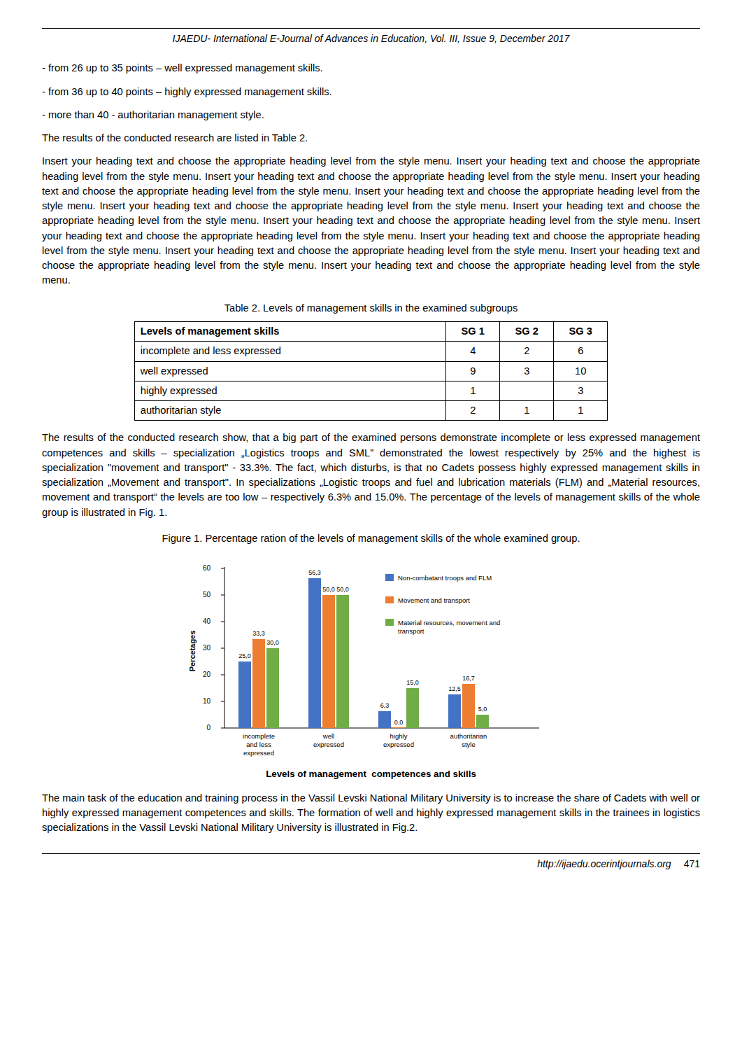IJAEDU- International E-Journal of Advances in Education, Vol. III, Issue 9, December 2017
- from 26 up to 35 points – well expressed management skills.
- from 36 up to 40 points – highly expressed management skills.
- more than 40 - authoritarian management style.
The results of the conducted research are listed in Table 2.
Insert your heading text and choose the appropriate heading level from the style menu. Insert your heading text and choose the appropriate heading level from the style menu. Insert your heading text and choose the appropriate heading level from the style menu. Insert your heading text and choose the appropriate heading level from the style menu. Insert your heading text and choose the appropriate heading level from the style menu. Insert your heading text and choose the appropriate heading level from the style menu. Insert your heading text and choose the appropriate heading level from the style menu. Insert your heading text and choose the appropriate heading level from the style menu. Insert your heading text and choose the appropriate heading level from the style menu. Insert your heading text and choose the appropriate heading level from the style menu. Insert your heading text and choose the appropriate heading level from the style menu. Insert your heading text and choose the appropriate heading level from the style menu. Insert your heading text and choose the appropriate heading level from the style menu.
Table 2. Levels of management skills in the examined subgroups
| Levels of management skills | SG 1 | SG 2 | SG 3 |
| --- | --- | --- | --- |
| incomplete and less expressed | 4 | 2 | 6 |
| well expressed | 9 | 3 | 10 |
| highly expressed | 1 | | 3 |
| authoritarian style | 2 | 1 | 1 |
The results of the conducted research show, that a big part of the examined persons demonstrate incomplete or less expressed management competences and skills – specialization „Logistics troops and SML” demonstrated the lowest respectively by 25% and the highest is specialization "movement and transport" - 33.3%. The fact, which disturbs, is that no Cadets possess highly expressed management skills in specialization „Movement and transport". In specializations „Logistic troops and fuel and lubrication materials (FLM) and „Material resources, movement and transport“ the levels are too low – respectively 6.3% and 15.0%. The percentage of the levels of management skills of the whole group is illustrated in Fig. 1.
Figure 1. Percentage ration of the levels of management skills of the whole examined group.
0 10 20 30 40 50 60 Percetages 25,0 33,3 30,0 56,3 50,0 50,0 6,3 0,0 15,0 12,5 16,7 5,0 incomplete and less expressed well expressed highly expressed authoritarian style Non-combatant troops and FLM Movement and transport Material resources, movement and transport
Levels of management competences and skills
The main task of the education and training process in the Vassil Levski National Military University is to increase the share of Cadets with well or highly expressed management competences and skills. The formation of well and highly expressed management skills in the trainees in logistics specializations in the Vassil Levski National Military University is illustrated in Fig.2.
http://ijaedu.ocerintjournals.org 471